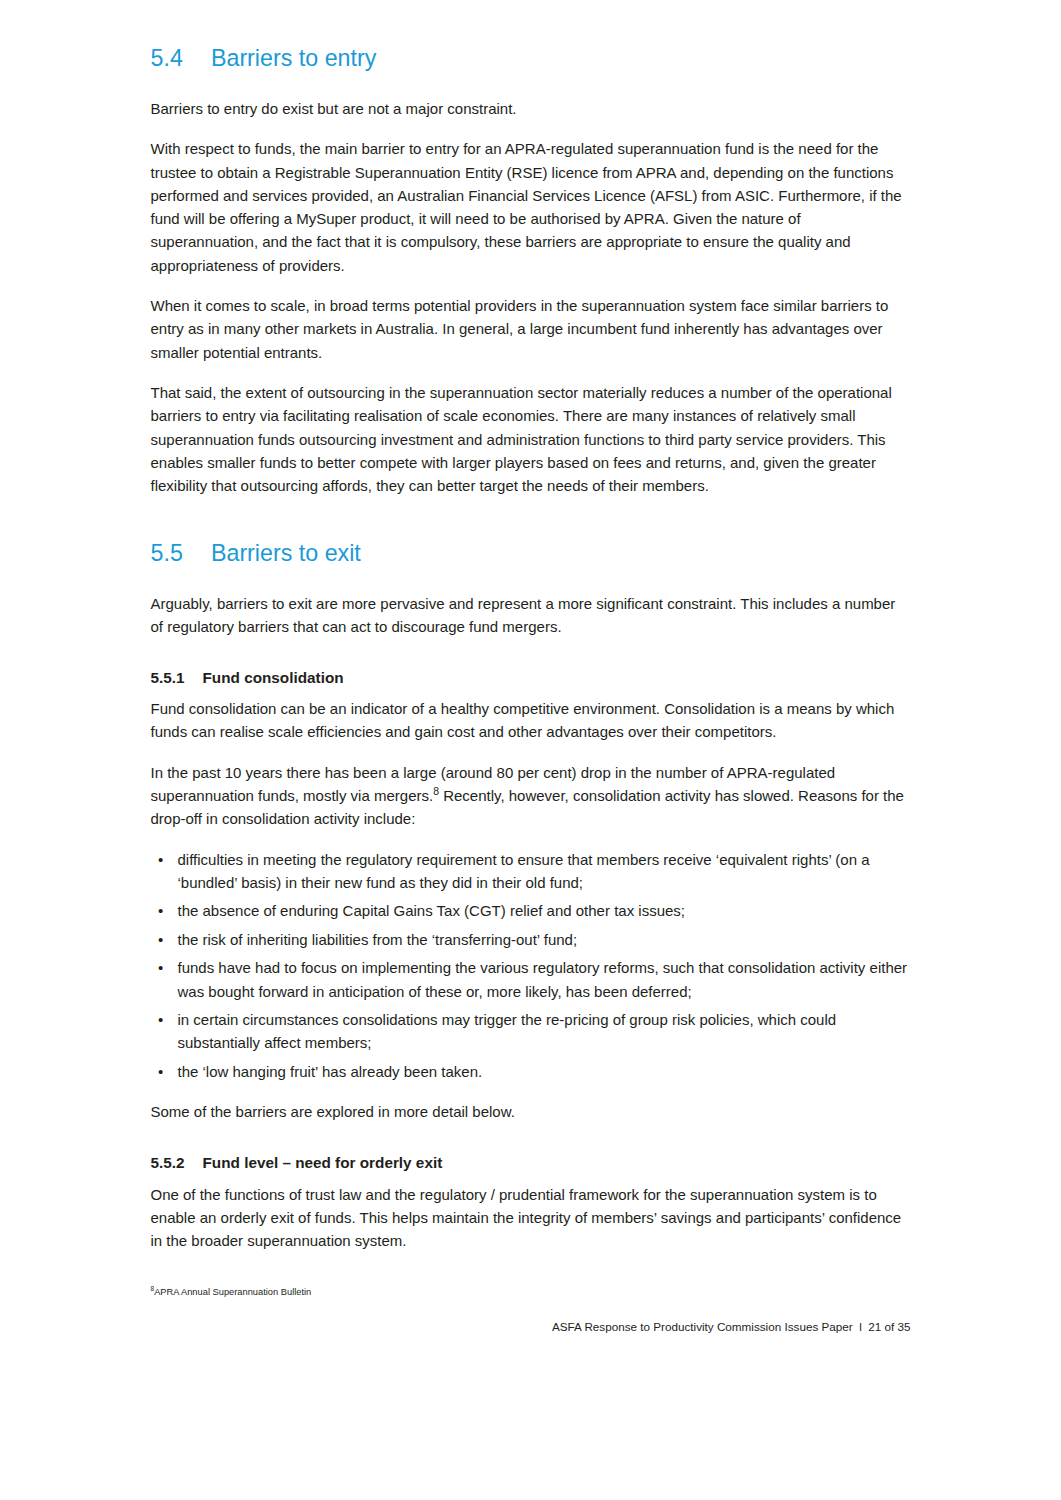5.4 Barriers to entry
Barriers to entry do exist but are not a major constraint.
With respect to funds, the main barrier to entry for an APRA-regulated superannuation fund is the need for the trustee to obtain a Registrable Superannuation Entity (RSE) licence from APRA and, depending on the functions performed and services provided, an Australian Financial Services Licence (AFSL) from ASIC. Furthermore, if the fund will be offering a MySuper product, it will need to be authorised by APRA. Given the nature of superannuation, and the fact that it is compulsory, these barriers are appropriate to ensure the quality and appropriateness of providers.
When it comes to scale, in broad terms potential providers in the superannuation system face similar barriers to entry as in many other markets in Australia. In general, a large incumbent fund inherently has advantages over smaller potential entrants.
That said, the extent of outsourcing in the superannuation sector materially reduces a number of the operational barriers to entry via facilitating realisation of scale economies. There are many instances of relatively small superannuation funds outsourcing investment and administration functions to third party service providers. This enables smaller funds to better compete with larger players based on fees and returns, and, given the greater flexibility that outsourcing affords, they can better target the needs of their members.
5.5 Barriers to exit
Arguably, barriers to exit are more pervasive and represent a more significant constraint. This includes a number of regulatory barriers that can act to discourage fund mergers.
5.5.1 Fund consolidation
Fund consolidation can be an indicator of a healthy competitive environment. Consolidation is a means by which funds can realise scale efficiencies and gain cost and other advantages over their competitors.
In the past 10 years there has been a large (around 80 per cent) drop in the number of APRA-regulated superannuation funds, mostly via mergers.8 Recently, however, consolidation activity has slowed. Reasons for the drop-off in consolidation activity include:
difficulties in meeting the regulatory requirement to ensure that members receive ‘equivalent rights’ (on a ‘bundled’ basis) in their new fund as they did in their old fund;
the absence of enduring Capital Gains Tax (CGT) relief and other tax issues;
the risk of inheriting liabilities from the ‘transferring-out’ fund;
funds have had to focus on implementing the various regulatory reforms, such that consolidation activity either was bought forward in anticipation of these or, more likely, has been deferred;
in certain circumstances consolidations may trigger the re-pricing of group risk policies, which could substantially affect members;
the ‘low hanging fruit’ has already been taken.
Some of the barriers are explored in more detail below.
5.5.2 Fund level – need for orderly exit
One of the functions of trust law and the regulatory / prudential framework for the superannuation system is to enable an orderly exit of funds. This helps maintain the integrity of members’ savings and participants’ confidence in the broader superannuation system.
8APRA Annual Superannuation Bulletin
ASFA Response to Productivity Commission Issues Paper l 21 of 35